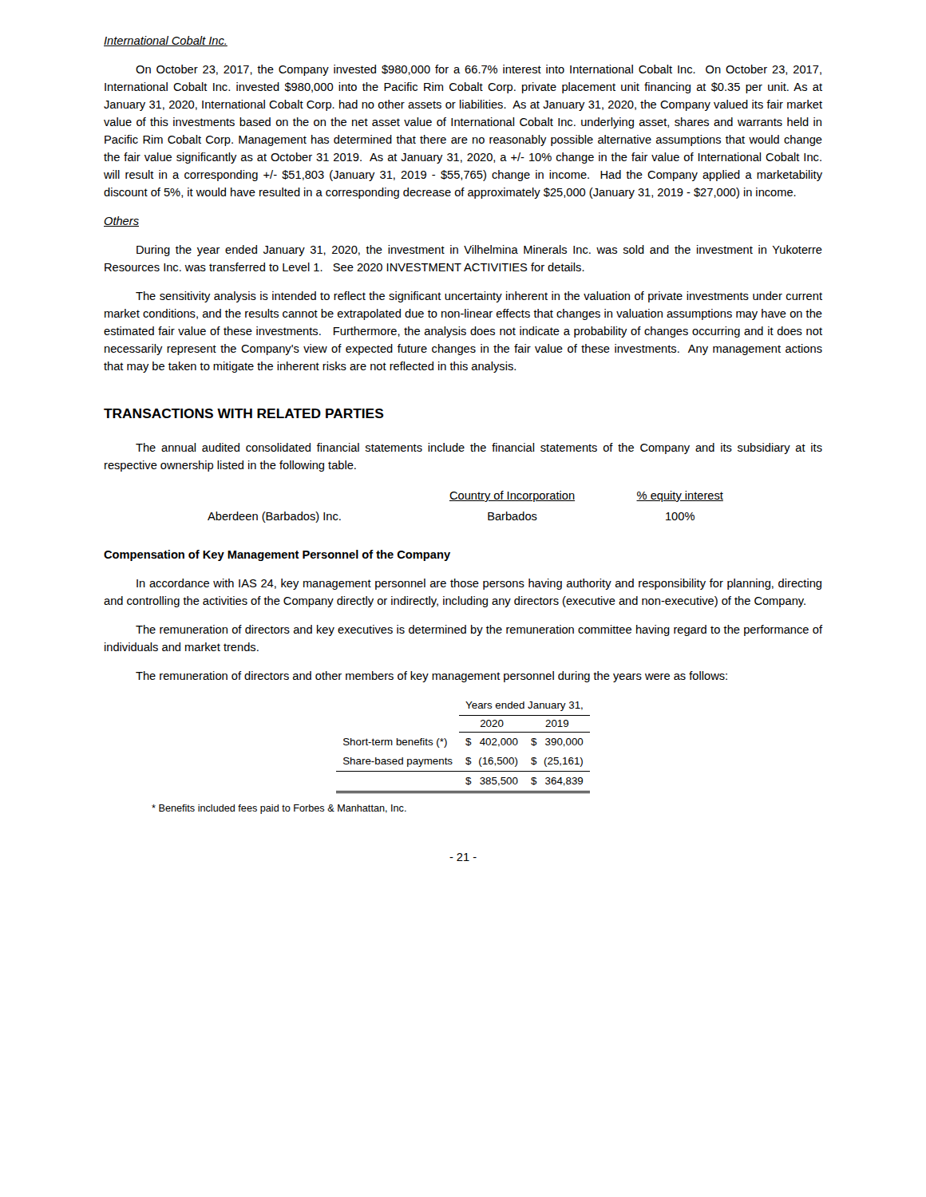International Cobalt Inc.
On October 23, 2017, the Company invested $980,000 for a 66.7% interest into International Cobalt Inc. On October 23, 2017, International Cobalt Inc. invested $980,000 into the Pacific Rim Cobalt Corp. private placement unit financing at $0.35 per unit. As at January 31, 2020, International Cobalt Corp. had no other assets or liabilities. As at January 31, 2020, the Company valued its fair market value of this investments based on the on the net asset value of International Cobalt Inc. underlying asset, shares and warrants held in Pacific Rim Cobalt Corp. Management has determined that there are no reasonably possible alternative assumptions that would change the fair value significantly as at October 31 2019. As at January 31, 2020, a +/- 10% change in the fair value of International Cobalt Inc. will result in a corresponding +/- $51,803 (January 31, 2019 - $55,765) change in income. Had the Company applied a marketability discount of 5%, it would have resulted in a corresponding decrease of approximately $25,000 (January 31, 2019 - $27,000) in income.
Others
During the year ended January 31, 2020, the investment in Vilhelmina Minerals Inc. was sold and the investment in Yukoterre Resources Inc. was transferred to Level 1. See 2020 INVESTMENT ACTIVITIES for details.
The sensitivity analysis is intended to reflect the significant uncertainty inherent in the valuation of private investments under current market conditions, and the results cannot be extrapolated due to non-linear effects that changes in valuation assumptions may have on the estimated fair value of these investments. Furthermore, the analysis does not indicate a probability of changes occurring and it does not necessarily represent the Company's view of expected future changes in the fair value of these investments. Any management actions that may be taken to mitigate the inherent risks are not reflected in this analysis.
TRANSACTIONS WITH RELATED PARTIES
The annual audited consolidated financial statements include the financial statements of the Company and its subsidiary at its respective ownership listed in the following table.
| | Country of Incorporation | % equity interest |
| --- | --- | --- |
| Aberdeen (Barbados) Inc. | Barbados | 100% |
Compensation of Key Management Personnel of the Company
In accordance with IAS 24, key management personnel are those persons having authority and responsibility for planning, directing and controlling the activities of the Company directly or indirectly, including any directors (executive and non-executive) of the Company.
The remuneration of directors and key executives is determined by the remuneration committee having regard to the performance of individuals and market trends.
The remuneration of directors and other members of key management personnel during the years were as follows:
| | Years ended January 31, |
| | 2020 | 2019 |
| Short-term benefits (*) | $ | 402,000 | $ | 390,000 |
| Share-based payments | $ | (16,500) | $ | (25,161) |
| | $ | 385,500 | $ | 364,839 |
* Benefits included fees paid to Forbes & Manhattan, Inc.
- 21 -